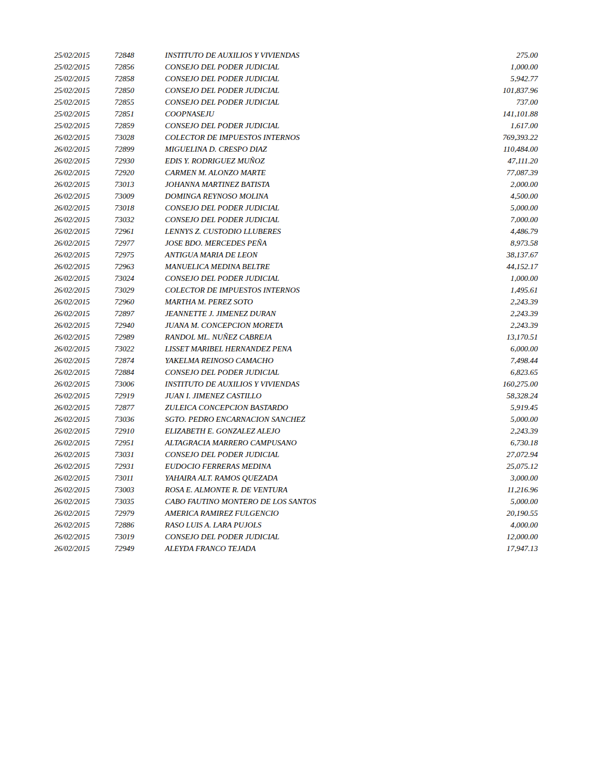| 25/02/2015 | 72848 | INSTITUTO DE AUXILIOS Y VIVIENDAS | 275.00 |
| 25/02/2015 | 72856 | CONSEJO DEL PODER JUDICIAL | 1,000.00 |
| 25/02/2015 | 72858 | CONSEJO DEL PODER JUDICIAL | 5,942.77 |
| 25/02/2015 | 72850 | CONSEJO DEL PODER JUDICIAL | 101,837.96 |
| 25/02/2015 | 72855 | CONSEJO DEL PODER JUDICIAL | 737.00 |
| 25/02/2015 | 72851 | COOPNASEJU | 141,101.88 |
| 25/02/2015 | 72859 | CONSEJO DEL PODER JUDICIAL | 1,617.00 |
| 26/02/2015 | 73028 | COLECTOR DE IMPUESTOS INTERNOS | 769,393.22 |
| 26/02/2015 | 72899 | MIGUELINA D. CRESPO DIAZ | 110,484.00 |
| 26/02/2015 | 72930 | EDIS Y. RODRIGUEZ MUÑOZ | 47,111.20 |
| 26/02/2015 | 72920 | CARMEN M. ALONZO MARTE | 77,087.39 |
| 26/02/2015 | 73013 | JOHANNA MARTINEZ BATISTA | 2,000.00 |
| 26/02/2015 | 73009 | DOMINGA REYNOSO MOLINA | 4,500.00 |
| 26/02/2015 | 73018 | CONSEJO DEL PODER JUDICIAL | 5,000.00 |
| 26/02/2015 | 73032 | CONSEJO DEL PODER JUDICIAL | 7,000.00 |
| 26/02/2015 | 72961 | LENNYS Z. CUSTODIO LLUBERES | 4,486.79 |
| 26/02/2015 | 72977 | JOSE BDO. MERCEDES PEÑA | 8,973.58 |
| 26/02/2015 | 72975 | ANTIGUA MARIA DE LEON | 38,137.67 |
| 26/02/2015 | 72963 | MANUELICA MEDINA BELTRE | 44,152.17 |
| 26/02/2015 | 73024 | CONSEJO DEL PODER JUDICIAL | 1,000.00 |
| 26/02/2015 | 73029 | COLECTOR DE IMPUESTOS INTERNOS | 1,495.61 |
| 26/02/2015 | 72960 | MARTHA M. PEREZ SOTO | 2,243.39 |
| 26/02/2015 | 72897 | JEANNETTE J. JIMENEZ DURAN | 2,243.39 |
| 26/02/2015 | 72940 | JUANA M. CONCEPCION MORETA | 2,243.39 |
| 26/02/2015 | 72989 | RANDOL ML. NUÑEZ CABREJA | 13,170.51 |
| 26/02/2015 | 73022 | LISSET MARIBEL HERNANDEZ PENA | 6,000.00 |
| 26/02/2015 | 72874 | YAKELMA REINOSO CAMACHO | 7,498.44 |
| 26/02/2015 | 72884 | CONSEJO DEL PODER JUDICIAL | 6,823.65 |
| 26/02/2015 | 73006 | INSTITUTO DE AUXILIOS Y VIVIENDAS | 160,275.00 |
| 26/02/2015 | 72919 | JUAN I. JIMENEZ CASTILLO | 58,328.24 |
| 26/02/2015 | 72877 | ZULEICA CONCEPCION BASTARDO | 5,919.45 |
| 26/02/2015 | 73036 | SGTO. PEDRO ENCARNACION SANCHEZ | 5,000.00 |
| 26/02/2015 | 72910 | ELIZABETH E. GONZALEZ ALEJO | 2,243.39 |
| 26/02/2015 | 72951 | ALTAGRACIA MARRERO CAMPUSANO | 6,730.18 |
| 26/02/2015 | 73031 | CONSEJO DEL PODER JUDICIAL | 27,072.94 |
| 26/02/2015 | 72931 | EUDOCIO FERRERAS MEDINA | 25,075.12 |
| 26/02/2015 | 73011 | YAHAIRA ALT. RAMOS QUEZADA | 3,000.00 |
| 26/02/2015 | 73003 | ROSA E. ALMONTE R. DE VENTURA | 11,216.96 |
| 26/02/2015 | 73035 | CABO FAUTINO MONTERO DE LOS SANTOS | 5,000.00 |
| 26/02/2015 | 72979 | AMERICA RAMIREZ FULGENCIO | 20,190.55 |
| 26/02/2015 | 72886 | RASO LUIS A. LARA PUJOLS | 4,000.00 |
| 26/02/2015 | 73019 | CONSEJO DEL PODER JUDICIAL | 12,000.00 |
| 26/02/2015 | 72949 | ALEYDA FRANCO TEJADA | 17,947.13 |